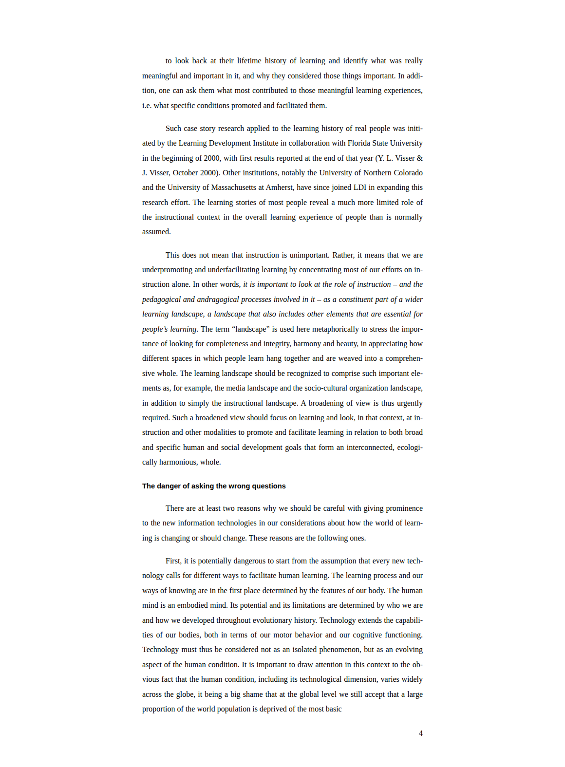to look back at their lifetime history of learning and identify what was really meaningful and important in it, and why they considered those things important. In addition, one can ask them what most contributed to those meaningful learning experiences, i.e. what specific conditions promoted and facilitated them.
Such case story research applied to the learning history of real people was initiated by the Learning Development Institute in collaboration with Florida State University in the beginning of 2000, with first results reported at the end of that year (Y. L. Visser & J. Visser, October 2000). Other institutions, notably the University of Northern Colorado and the University of Massachusetts at Amherst, have since joined LDI in expanding this research effort. The learning stories of most people reveal a much more limited role of the instructional context in the overall learning experience of people than is normally assumed.
This does not mean that instruction is unimportant. Rather, it means that we are underpromoting and underfacilitating learning by concentrating most of our efforts on instruction alone. In other words, it is important to look at the role of instruction – and the pedagogical and andragogical processes involved in it – as a constituent part of a wider learning landscape, a landscape that also includes other elements that are essential for people’s learning. The term “landscape” is used here metaphorically to stress the importance of looking for completeness and integrity, harmony and beauty, in appreciating how different spaces in which people learn hang together and are weaved into a comprehensive whole. The learning landscape should be recognized to comprise such important elements as, for example, the media landscape and the socio-cultural organization landscape, in addition to simply the instructional landscape. A broadening of view is thus urgently required. Such a broadened view should focus on learning and look, in that context, at instruction and other modalities to promote and facilitate learning in relation to both broad and specific human and social development goals that form an interconnected, ecologically harmonious, whole.
The danger of asking the wrong questions
There are at least two reasons why we should be careful with giving prominence to the new information technologies in our considerations about how the world of learning is changing or should change. These reasons are the following ones.
First, it is potentially dangerous to start from the assumption that every new technology calls for different ways to facilitate human learning. The learning process and our ways of knowing are in the first place determined by the features of our body. The human mind is an embodied mind. Its potential and its limitations are determined by who we are and how we developed throughout evolutionary history. Technology extends the capabilities of our bodies, both in terms of our motor behavior and our cognitive functioning. Technology must thus be considered not as an isolated phenomenon, but as an evolving aspect of the human condition. It is important to draw attention in this context to the obvious fact that the human condition, including its technological dimension, varies widely across the globe, it being a big shame that at the global level we still accept that a large proportion of the world population is deprived of the most basic
4